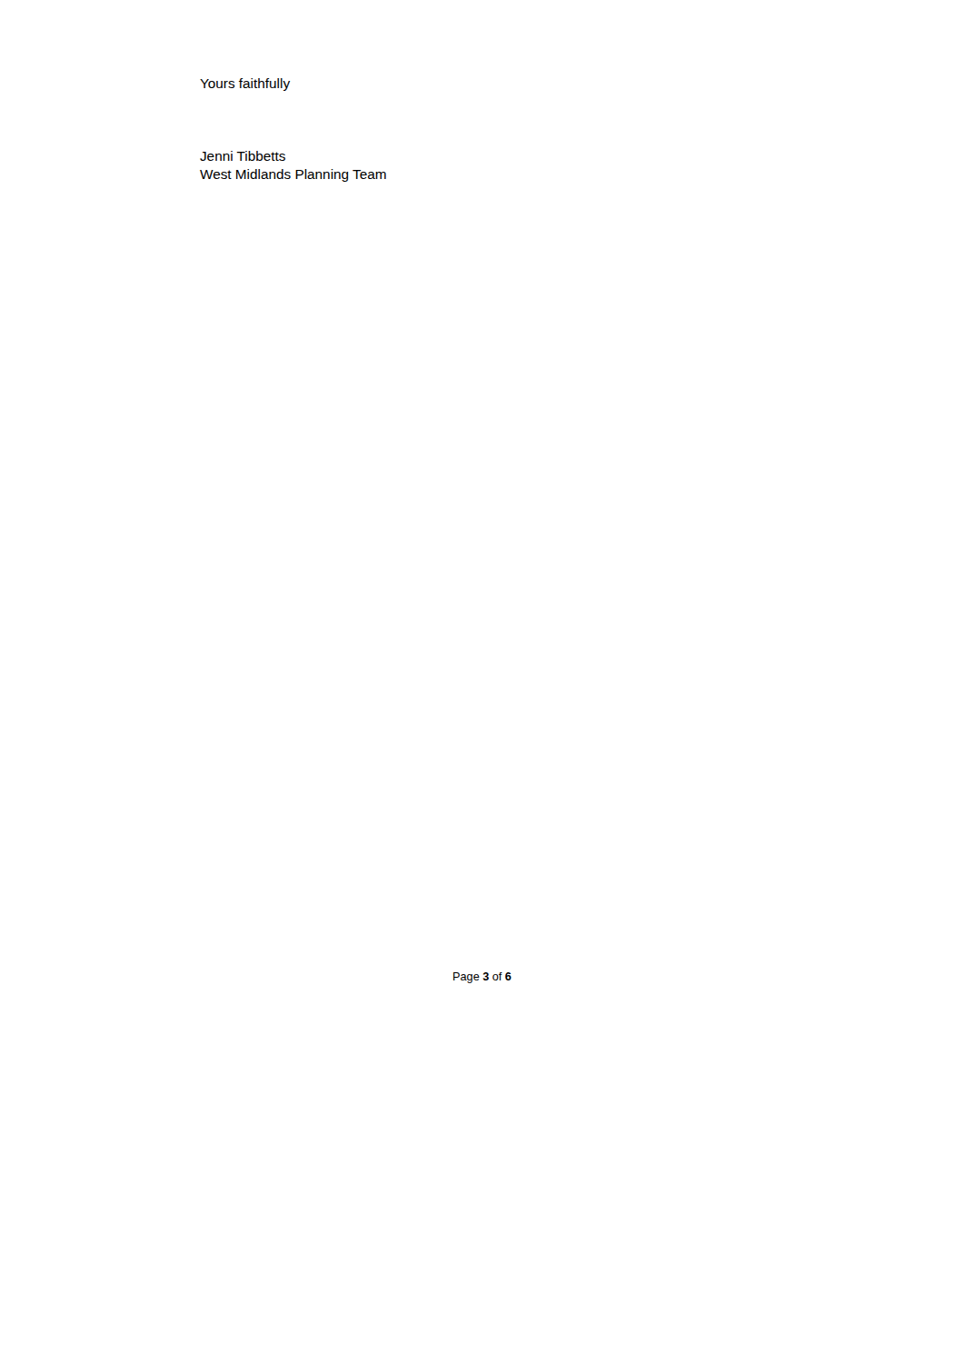Yours faithfully
Jenni Tibbetts
West Midlands Planning Team
Page 3 of 6